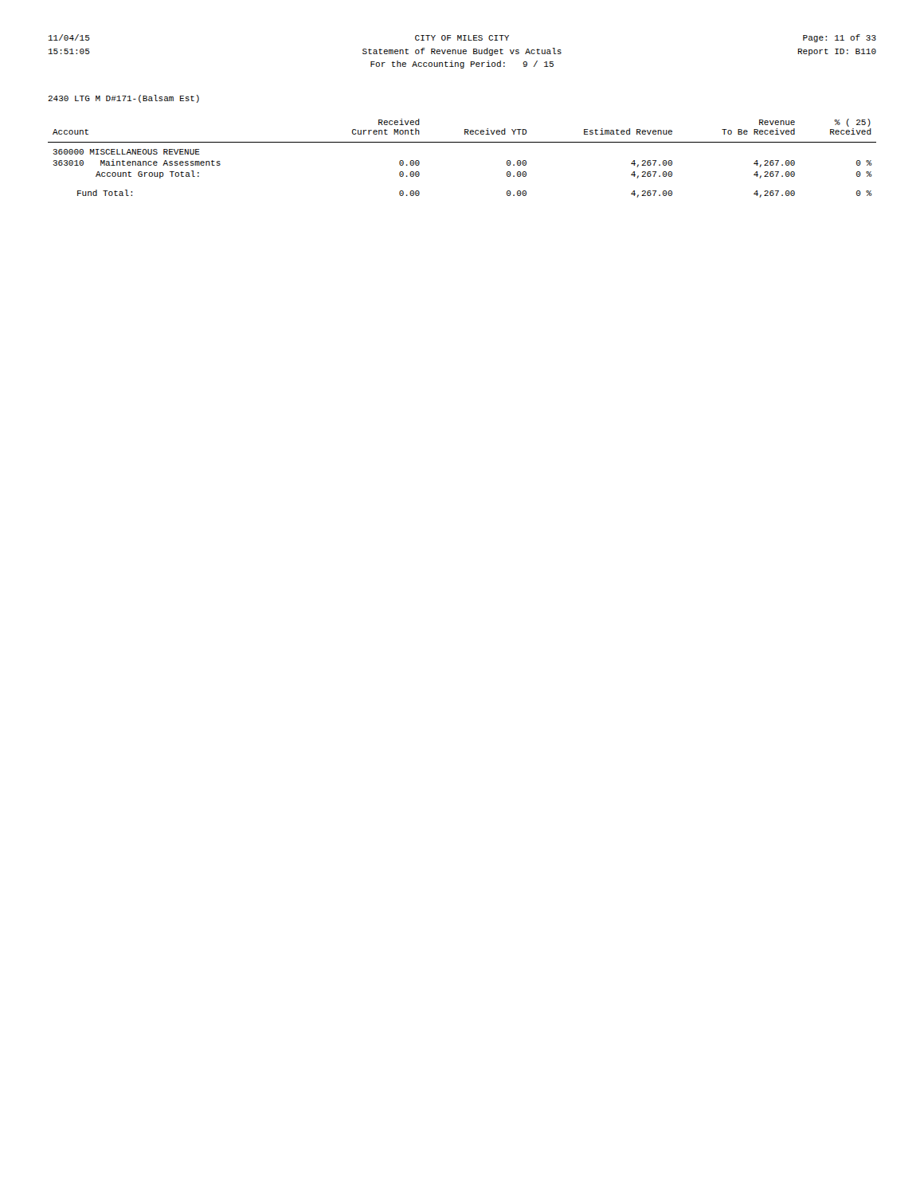11/04/15
15:51:05
CITY OF MILES CITY
Statement of Revenue Budget vs Actuals
For the Accounting Period: 9 / 15
Page: 11 of 33
Report ID: B110
2430 LTG M D#171-(Balsam Est)
| Account | Received Current Month | Received YTD | Estimated Revenue | Revenue To Be Received | % ( 25) Received |
| --- | --- | --- | --- | --- | --- |
| 360000 MISCELLANEOUS REVENUE |
| 363010 Maintenance Assessments | 0.00 | 0.00 | 4,267.00 | 4,267.00 | 0 % |
| Account Group Total: | 0.00 | 0.00 | 4,267.00 | 4,267.00 | 0 % |
| Fund Total: | 0.00 | 0.00 | 4,267.00 | 4,267.00 | 0 % |